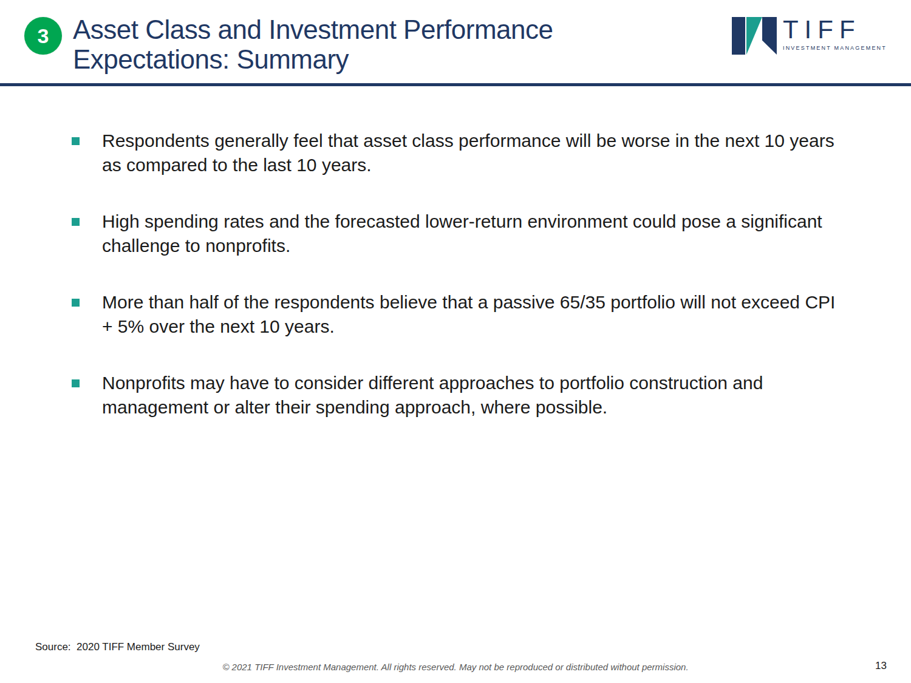3
Asset Class and Investment Performance
Expectations: Summary
TIFF INVESTMENT MANAGEMENT
Respondents generally feel that asset class performance will be worse in the next 10 years as compared to the last 10 years.
High spending rates and the forecasted lower-return environment could pose a significant challenge to nonprofits.
More than half of the respondents believe that a passive 65/35 portfolio will not exceed CPI + 5% over the next 10 years.
Nonprofits may have to consider different approaches to portfolio construction and management or alter their spending approach, where possible.
Source: 2020 TIFF Member Survey
© 2021 TIFF Investment Management. All rights reserved. May not be reproduced or distributed without permission.
13